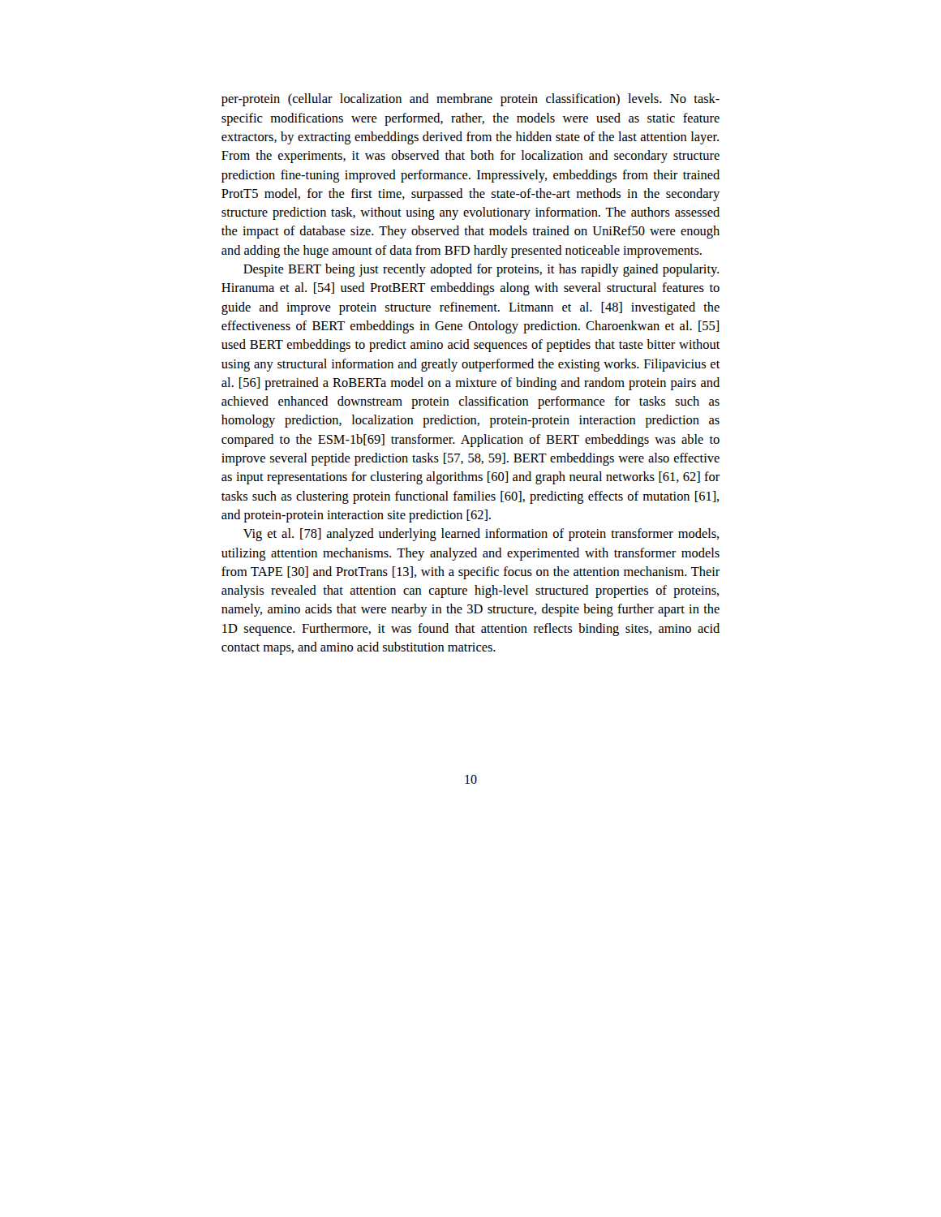per-protein (cellular localization and membrane protein classification) levels. No task-specific modifications were performed, rather, the models were used as static feature extractors, by extracting embeddings derived from the hidden state of the last attention layer. From the experiments, it was observed that both for localization and secondary structure prediction fine-tuning improved performance. Impressively, embeddings from their trained ProtT5 model, for the first time, surpassed the state-of-the-art methods in the secondary structure prediction task, without using any evolutionary information. The authors assessed the impact of database size. They observed that models trained on UniRef50 were enough and adding the huge amount of data from BFD hardly presented noticeable improvements.
Despite BERT being just recently adopted for proteins, it has rapidly gained popularity. Hiranuma et al. [54] used ProtBERT embeddings along with several structural features to guide and improve protein structure refinement. Litmann et al. [48] investigated the effectiveness of BERT embeddings in Gene Ontology prediction. Charoenkwan et al. [55] used BERT embeddings to predict amino acid sequences of peptides that taste bitter without using any structural information and greatly outperformed the existing works. Filipavicius et al. [56] pretrained a RoBERTa model on a mixture of binding and random protein pairs and achieved enhanced downstream protein classification performance for tasks such as homology prediction, localization prediction, protein-protein interaction prediction as compared to the ESM-1b[69] transformer. Application of BERT embeddings was able to improve several peptide prediction tasks [57, 58, 59]. BERT embeddings were also effective as input representations for clustering algorithms [60] and graph neural networks [61, 62] for tasks such as clustering protein functional families [60], predicting effects of mutation [61], and protein-protein interaction site prediction [62].
Vig et al. [78] analyzed underlying learned information of protein transformer models, utilizing attention mechanisms. They analyzed and experimented with transformer models from TAPE [30] and ProtTrans [13], with a specific focus on the attention mechanism. Their analysis revealed that attention can capture high-level structured properties of proteins, namely, amino acids that were nearby in the 3D structure, despite being further apart in the 1D sequence. Furthermore, it was found that attention reflects binding sites, amino acid contact maps, and amino acid substitution matrices.
10